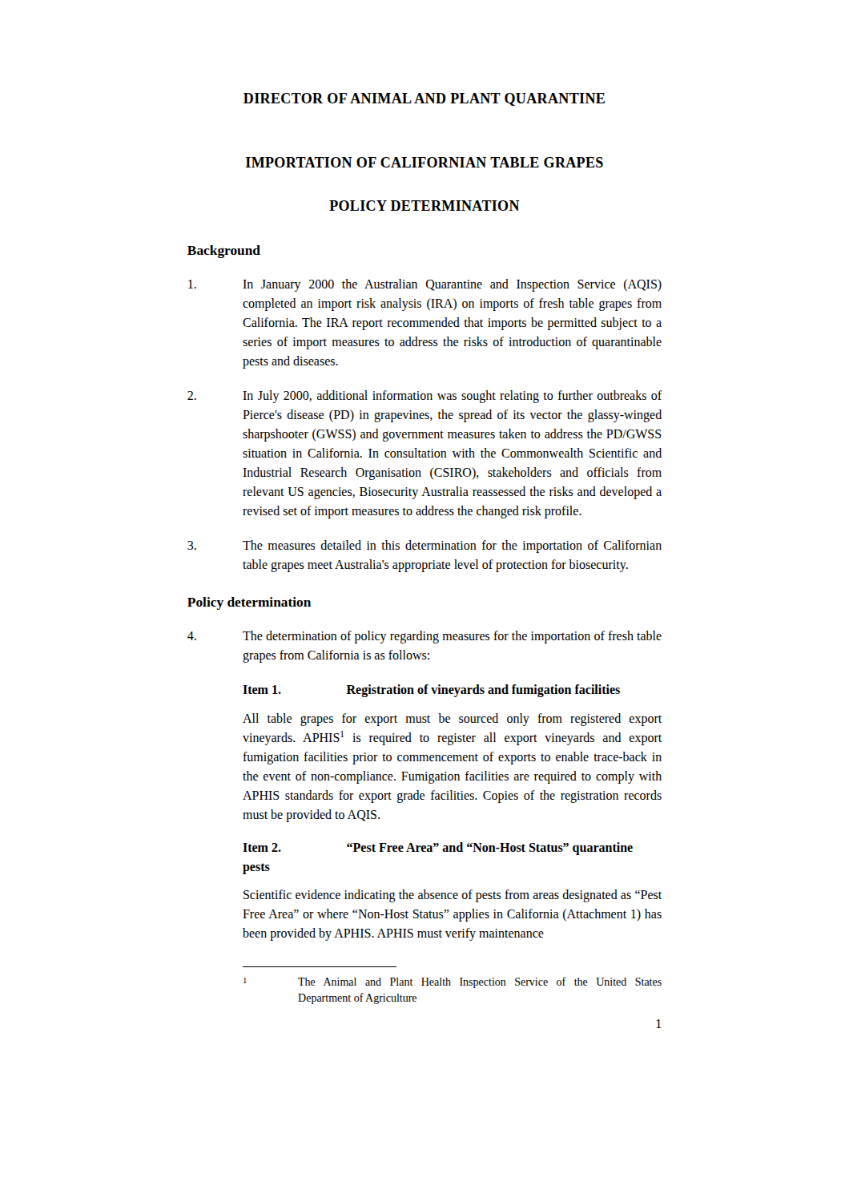DIRECTOR OF ANIMAL AND PLANT QUARANTINE
IMPORTATION OF CALIFORNIAN TABLE GRAPES
POLICY DETERMINATION
Background
1. In January 2000 the Australian Quarantine and Inspection Service (AQIS) completed an import risk analysis (IRA) on imports of fresh table grapes from California. The IRA report recommended that imports be permitted subject to a series of import measures to address the risks of introduction of quarantinable pests and diseases.
2. In July 2000, additional information was sought relating to further outbreaks of Pierce's disease (PD) in grapevines, the spread of its vector the glassy-winged sharpshooter (GWSS) and government measures taken to address the PD/GWSS situation in California. In consultation with the Commonwealth Scientific and Industrial Research Organisation (CSIRO), stakeholders and officials from relevant US agencies, Biosecurity Australia reassessed the risks and developed a revised set of import measures to address the changed risk profile.
3. The measures detailed in this determination for the importation of Californian table grapes meet Australia's appropriate level of protection for biosecurity.
Policy determination
4. The determination of policy regarding measures for the importation of fresh table grapes from California is as follows:
Item 1. Registration of vineyards and fumigation facilities
All table grapes for export must be sourced only from registered export vineyards. APHIS1 is required to register all export vineyards and export fumigation facilities prior to commencement of exports to enable trace-back in the event of non-compliance. Fumigation facilities are required to comply with APHIS standards for export grade facilities. Copies of the registration records must be provided to AQIS.
Item 2.“Pest Free Area” and “Non-Host Status” quarantine pests
Scientific evidence indicating the absence of pests from areas designated as “Pest Free Area” or where “Non-Host Status” applies in California (Attachment 1) has been provided by APHIS. APHIS must verify maintenance
1 The Animal and Plant Health Inspection Service of the United States Department of Agriculture
1